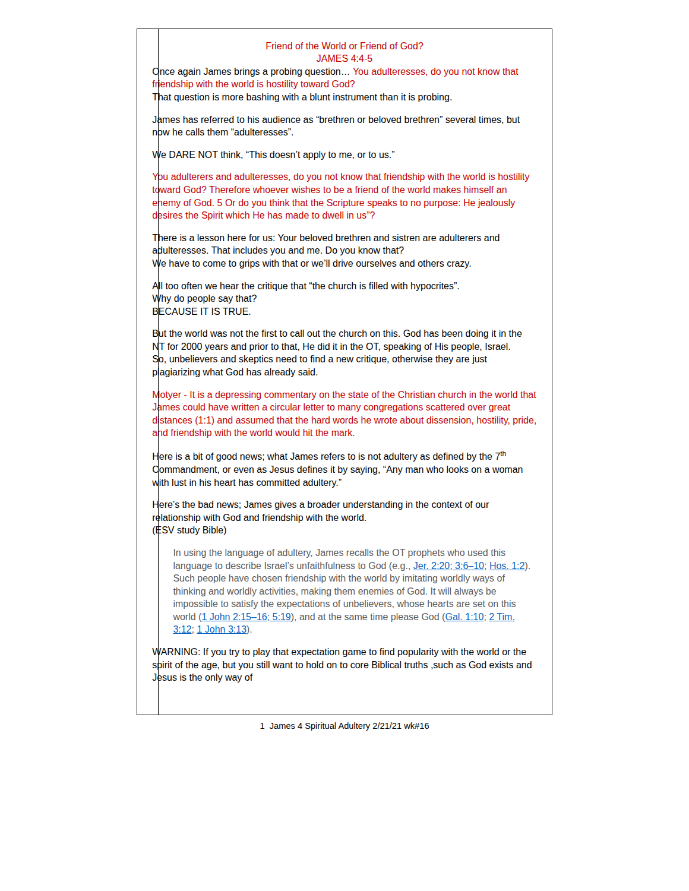Friend of the World or Friend of God?JAMES 4:4-5
Once again James brings a probing question… You adulteresses, do you not know that friendship with the world is hostility toward God?
That question is more bashing with a blunt instrument than it is probing.
James has referred to his audience as “brethren or beloved brethren” several times, but now he calls them “adulteresses”.
We DARE NOT think, “This doesn’t apply to me, or to us.”
You adulterers and adulteresses, do you not know that friendship with the world is hostility toward God? Therefore whoever wishes to be a friend of the world makes himself an enemy of God. 5 Or do you think that the Scripture speaks to no purpose: He jealously desires the Spirit which He has made to dwell in us”?
There is a lesson here for us: Your beloved brethren and sistren are adulterers and adulteresses. That includes you and me. Do you know that?
We have to come to grips with that or we’ll drive ourselves and others crazy.
All too often we hear the critique that “the church is filled with hypocrites”.
Why do people say that?
BECAUSE IT IS TRUE.
But the world was not the first to call out the church on this. God has been doing it in the NT for 2000 years and prior to that, He did it in the OT, speaking of His people, Israel.
So, unbelievers and skeptics need to find a new critique, otherwise they are just plagiarizing what God has already said.
Motyer - It is a depressing commentary on the state of the Christian church in the world that James could have written a circular letter to many congregations scattered over great distances (1:1) and assumed that the hard words he wrote about dissension, hostility, pride, and friendship with the world would hit the mark.
Here is a bit of good news; what James refers to is not adultery as defined by the 7th Commandment, or even as Jesus defines it by saying, “Any man who looks on a woman with lust in his heart has committed adultery.”
Here’s the bad news; James gives a broader understanding in the context of our relationship with God and friendship with the world.
(ESV study Bible)
In using the language of adultery, James recalls the OT prophets who used this language to describe Israel’s unfaithfulness to God (e.g., Jer. 2:20; 3:6–10; Hos. 1:2). Such people have chosen friendship with the world by imitating worldly ways of thinking and worldly activities, making them enemies of God. It will always be impossible to satisfy the expectations of unbelievers, whose hearts are set on this world (1 John 2:15–16; 5:19), and at the same time please God (Gal. 1:10; 2 Tim. 3:12; 1 John 3:13).
WARNING: If you try to play that expectation game to find popularity with the world or the spirit of the age, but you still want to hold on to core Biblical truths ,such as God exists and Jesus is the only way of
1 James 4 Spiritual Adultery 2/21/21 wk#16